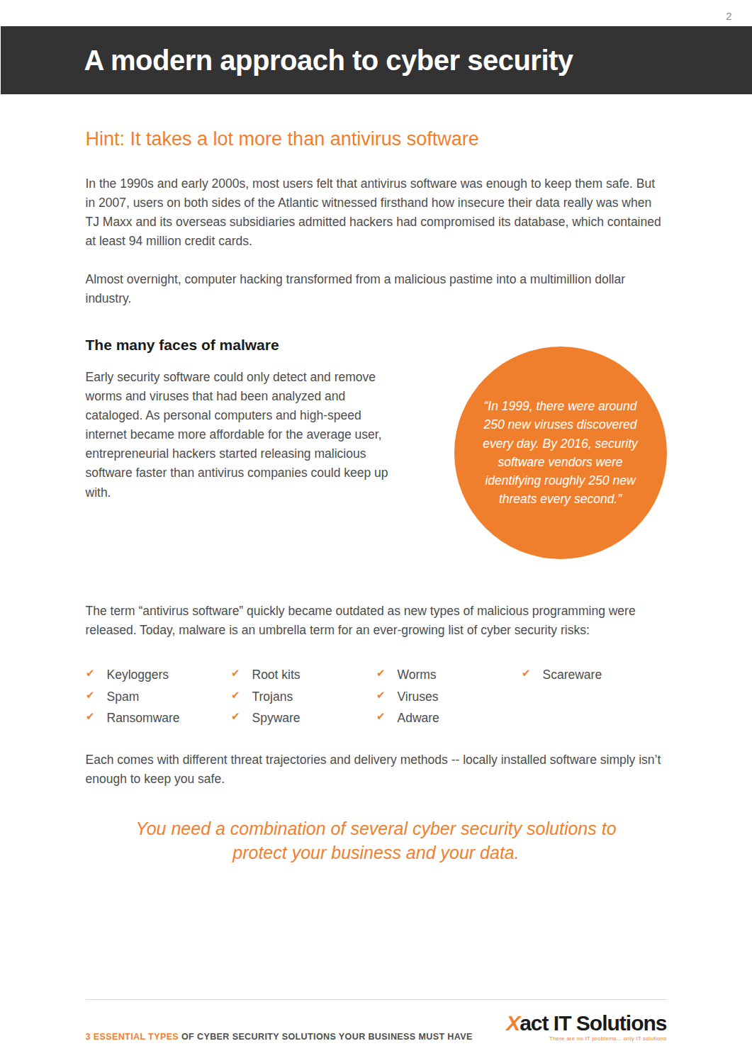2
A modern approach to cyber security
Hint: It takes a lot more than antivirus software
In the 1990s and early 2000s, most users felt that antivirus software was enough to keep them safe. But in 2007, users on both sides of the Atlantic witnessed firsthand how insecure their data really was when TJ Maxx and its overseas subsidiaries admitted hackers had compromised its database, which contained at least 94 million credit cards.
Almost overnight, computer hacking transformed from a malicious pastime into a multimillion dollar industry.
The many faces of malware
Early security software could only detect and remove worms and viruses that had been analyzed and cataloged. As personal computers and high-speed internet became more affordable for the average user, entrepreneurial hackers started releasing malicious software faster than antivirus companies could keep up with.
“In 1999, there were around 250 new viruses discovered every day. By 2016, security software vendors were identifying roughly 250 new threats every second.”
The term “antivirus software” quickly became outdated as new types of malicious programming were released. Today, malware is an umbrella term for an ever-growing list of cyber security risks:
Keyloggers
Spam
Ransomware
Root kits
Trojans
Spyware
Worms
Viruses
Adware
Scareware
Each comes with different threat trajectories and delivery methods -- locally installed software simply isn’t enough to keep you safe.
You need a combination of several cyber security solutions to protect your business and your data.
3 ESSENTIAL TYPES OF CYBER SECURITY SOLUTIONS YOUR BUSINESS MUST HAVE
Xact IT Solutions
There are no IT problems... only IT solutions